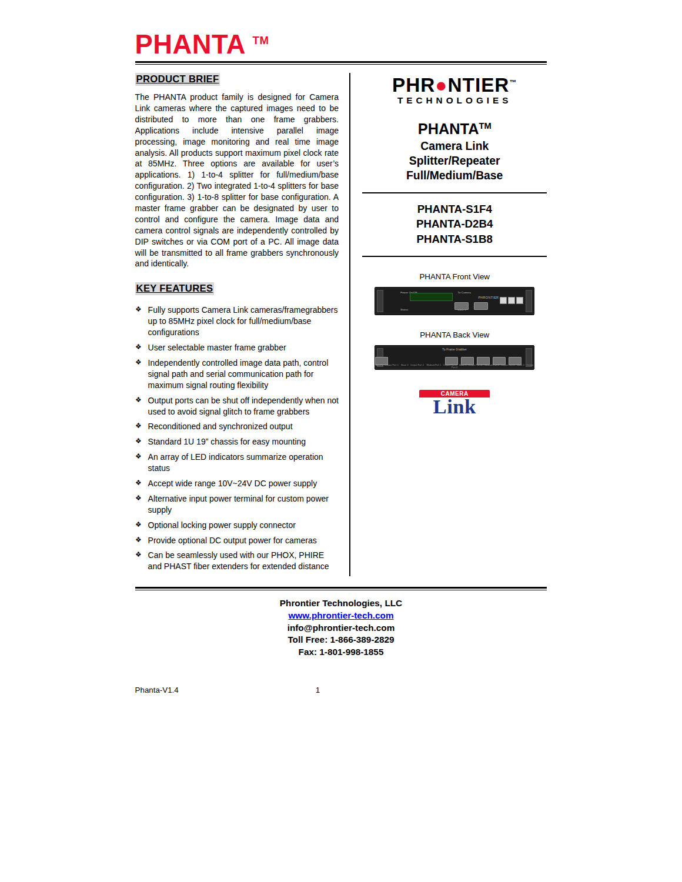PHANTA TM
PRODUCT BRIEF
The PHANTA product family is designed for Camera Link cameras where the captured images need to be distributed to more than one frame grabbers. Applications include intensive parallel image processing, image monitoring and real time image analysis. All products support maximum pixel clock rate at 85MHz. Three options are available for user’s applications. 1) 1-to-4 splitter for full/medium/base configuration. 2) Two integrated 1-to-4 splitters for base configuration. 3) 1-to-8 splitter for base configuration. A master frame grabber can be designated by user to control and configure the camera. Image data and camera control signals are independently controlled by DIP switches or via COM port of a PC. All image data will be transmitted to all frame grabbers synchronously and identically.
KEY FEATURES
Fully supports Camera Link cameras/framegrabbers up to 85MHz pixel clock for full/medium/base configurations
User selectable master frame grabber
Independently controlled image data path, control signal path and serial communication path for maximum signal routing flexibility
Output ports can be shut off independently when not used to avoid signal glitch to frame grabbers
Reconditioned and synchronized output
Standard 1U 19” chassis for easy mounting
An array of LED indicators summarize operation status
Accept wide range 10V~24V DC power supply
Alternative input power terminal for custom power supply
Optional locking power supply connector
Provide optional DC output power for cameras
Can be seamlessly used with our PHOX, PHIRE and PHAST fiber extenders for extended distance
PHR●NTIER™
TECHNOLOGIES
PHANTATM
Camera Link
Splitter/Repeater
Full/Medium/Base
PHANTA-S1F4
PHANTA-D2B4
PHANTA-S1B8
PHANTA Front View
Power On/Off
To Camera
Status
Base 1
PHRONTIER
PHANTA Back View
To Frame Grabber
Base 1 Output Port 1 Base 2 Output Port 2 Medium/Full 1 Output Port 3 Base 3 Output Port 4 Medium/Full 2 Output Port 5 Base 4 Output Port 6
CAMERA
Link
Phrontier Technologies, LLC
www.phrontier-tech.com
info@phrontier-tech.com
Toll Free: 1-866-389-2829
Fax: 1-801-998-1855
Phanta-V1.4
1